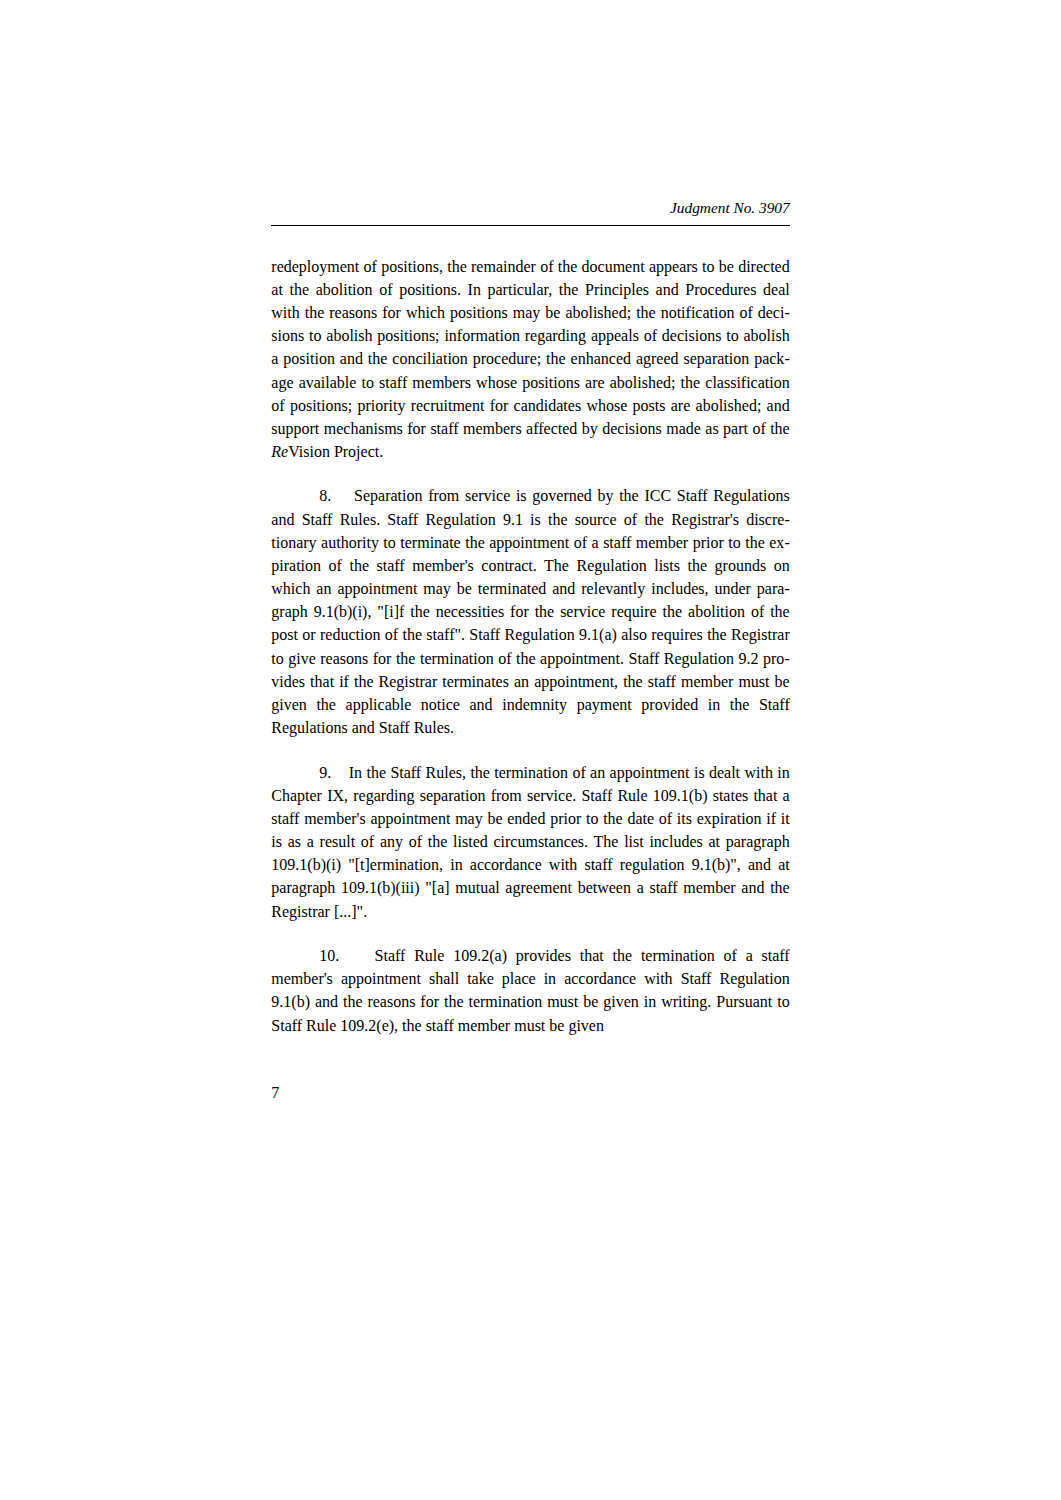Judgment No. 3907
redeployment of positions, the remainder of the document appears to be directed at the abolition of positions. In particular, the Principles and Procedures deal with the reasons for which positions may be abolished; the notification of decisions to abolish positions; information regarding appeals of decisions to abolish a position and the conciliation procedure; the enhanced agreed separation package available to staff members whose positions are abolished; the classification of positions; priority recruitment for candidates whose posts are abolished; and support mechanisms for staff members affected by decisions made as part of the Re Vision Project.
8. Separation from service is governed by the ICC Staff Regulations and Staff Rules. Staff Regulation 9.1 is the source of the Registrar's discretionary authority to terminate the appointment of a staff member prior to the expiration of the staff member's contract. The Regulation lists the grounds on which an appointment may be terminated and relevantly includes, under paragraph 9.1(b)(i), "[i]f the necessities for the service require the abolition of the post or reduction of the staff". Staff Regulation 9.1(a) also requires the Registrar to give reasons for the termination of the appointment. Staff Regulation 9.2 provides that if the Registrar terminates an appointment, the staff member must be given the applicable notice and indemnity payment provided in the Staff Regulations and Staff Rules.
9. In the Staff Rules, the termination of an appointment is dealt with in Chapter IX, regarding separation from service. Staff Rule 109.1(b) states that a staff member's appointment may be ended prior to the date of its expiration if it is as a result of any of the listed circumstances. The list includes at paragraph 109.1(b)(i) "[t]ermination, in accordance with staff regulation 9.1(b)", and at paragraph 109.1(b)(iii) "[a] mutual agreement between a staff member and the Registrar [...]".
10. Staff Rule 109.2(a) provides that the termination of a staff member's appointment shall take place in accordance with Staff Regulation 9.1(b) and the reasons for the termination must be given in writing. Pursuant to Staff Rule 109.2(e), the staff member must be given
7